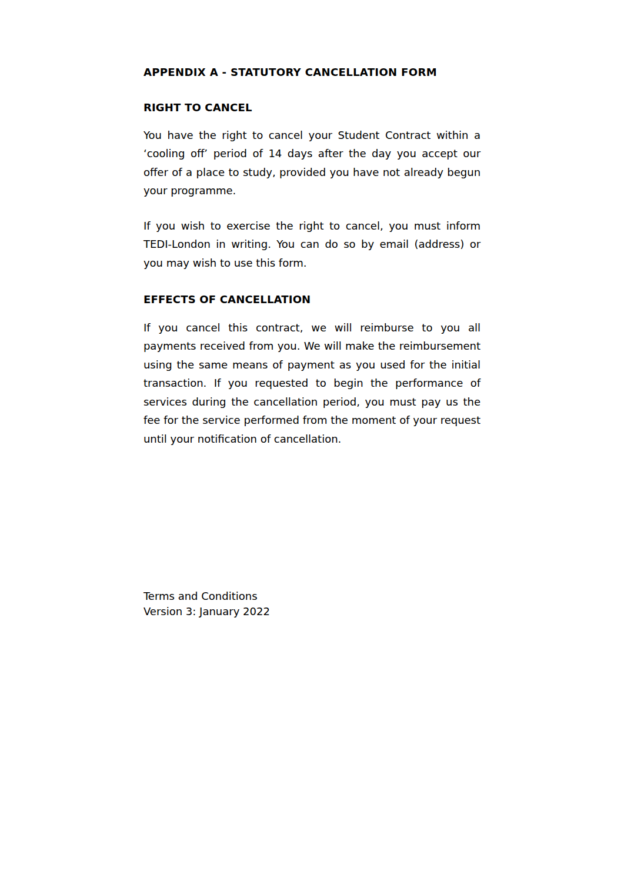APPENDIX A - STATUTORY CANCELLATION FORM
RIGHT TO CANCEL
You have the right to cancel your Student Contract within a ‘cooling off’ period of 14 days after the day you accept our offer of a place to study, provided you have not already begun your programme.
If you wish to exercise the right to cancel, you must inform TEDI-London in writing. You can do so by email (address) or you may wish to use this form.
EFFECTS OF CANCELLATION
If you cancel this contract, we will reimburse to you all payments received from you. We will make the reimbursement using the same means of payment as you used for the initial transaction. If you requested to begin the performance of services during the cancellation period, you must pay us the fee for the service performed from the moment of your request until your notification of cancellation.
Terms and Conditions
Version 3: January 2022